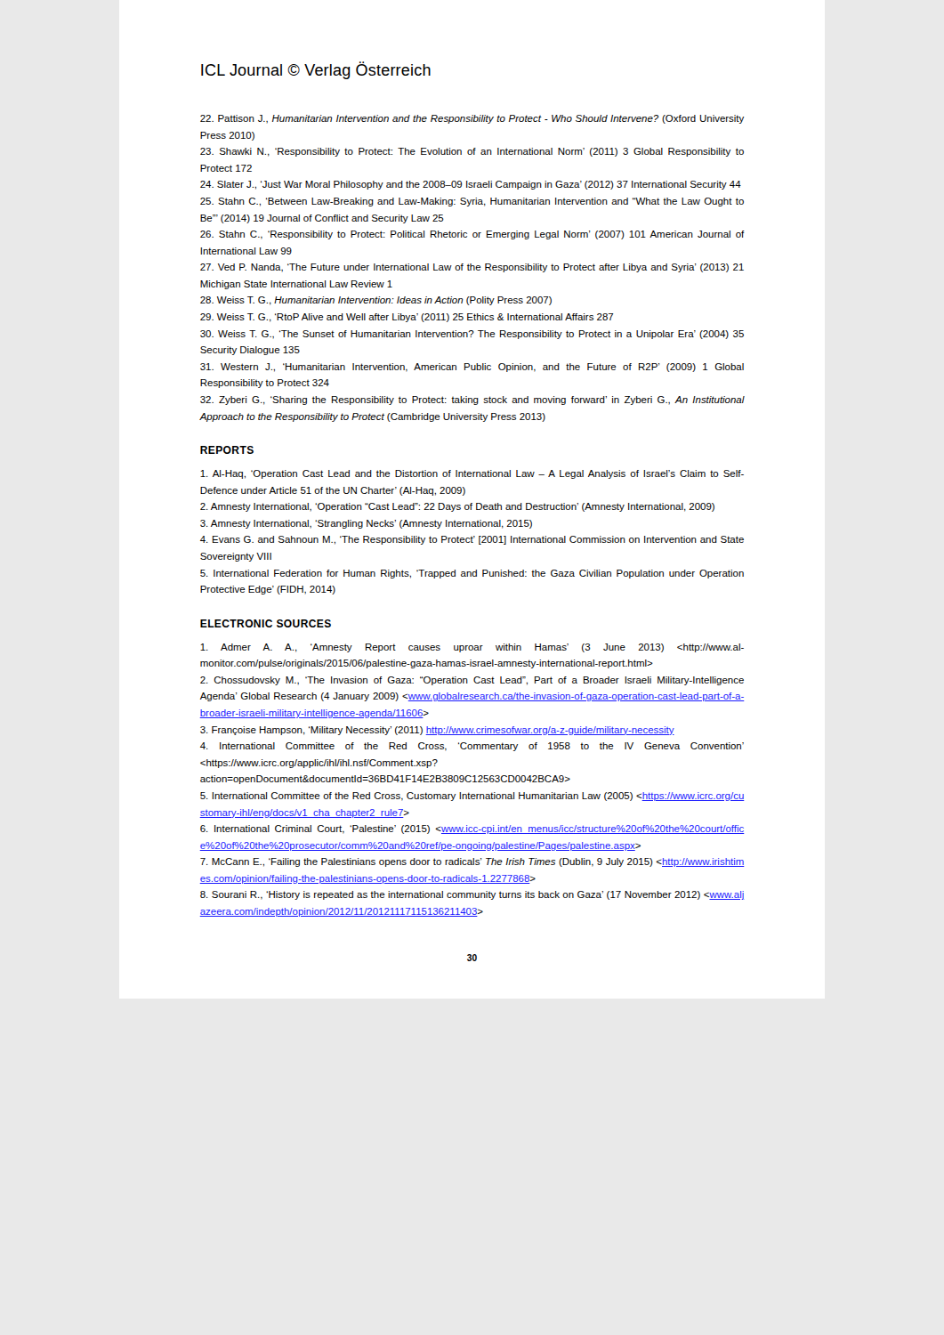ICL Journal © Verlag Österreich
22. Pattison J., Humanitarian Intervention and the Responsibility to Protect - Who Should Intervene? (Oxford University Press 2010)
23. Shawki N., ‘Responsibility to Protect: The Evolution of an International Norm’ (2011) 3 Global Responsibility to Protect 172
24. Slater J., ‘Just War Moral Philosophy and the 2008–09 Israeli Campaign in Gaza’ (2012) 37 International Security 44
25. Stahn C., ‘Between Law-Breaking and Law-Making: Syria, Humanitarian Intervention and “What the Law Ought to Be”’ (2014) 19 Journal of Conflict and Security Law 25
26. Stahn C., ‘Responsibility to Protect: Political Rhetoric or Emerging Legal Norm’ (2007) 101 American Journal of International Law 99
27. Ved P. Nanda, ‘The Future under International Law of the Responsibility to Protect after Libya and Syria’ (2013) 21 Michigan State International Law Review 1
28. Weiss T. G., Humanitarian Intervention: Ideas in Action (Polity Press 2007)
29. Weiss T. G., ‘RtoP Alive and Well after Libya’ (2011) 25 Ethics & International Affairs 287
30. Weiss T. G., ‘The Sunset of Humanitarian Intervention? The Responsibility to Protect in a Unipolar Era’ (2004) 35 Security Dialogue 135
31. Western J., ‘Humanitarian Intervention, American Public Opinion, and the Future of R2P’ (2009) 1 Global Responsibility to Protect 324
32. Zyberi G., ‘Sharing the Responsibility to Protect: taking stock and moving forward’ in Zyberi G., An Institutional Approach to the Responsibility to Protect (Cambridge University Press 2013)
REPORTS
1. Al-Haq, ‘Operation Cast Lead and the Distortion of International Law – A Legal Analysis of Israel’s Claim to Self-Defence under Article 51 of the UN Charter’ (Al-Haq, 2009)
2. Amnesty International, ‘Operation “Cast Lead”: 22 Days of Death and Destruction’ (Amnesty International, 2009)
3. Amnesty International, ‘Strangling Necks’ (Amnesty International, 2015)
4. Evans G. and Sahnoun M., ‘The Responsibility to Protect’ [2001] International Commission on Intervention and State Sovereignty VIII
5. International Federation for Human Rights, ‘Trapped and Punished: the Gaza Civilian Population under Operation Protective Edge’ (FIDH, 2014)
ELECTRONIC SOURCES
1. Admer A. A., ‘Amnesty Report causes uproar within Hamas’ (3 June 2013) <http://www.al-monitor.com/pulse/originals/2015/06/palestine-gaza-hamas-israel-amnesty-international-report.html>
2. Chossudovsky M., ‘The Invasion of Gaza: “Operation Cast Lead”, Part of a Broader Israeli Military-Intelligence Agenda’ Global Research (4 January 2009) <www.globalresearch.ca/the-invasion-of-gaza-operation-cast-lead-part-of-a-broader-israeli-military-intelligence-agenda/11606>
3. Françoise Hampson, ‘Military Necessity’ (2011) http://www.crimesofwar.org/a-z-guide/military-necessity
4. International Committee of the Red Cross, ‘Commentary of 1958 to the IV Geneva Convention’ <https://www.icrc.org/applic/ihl/ihl.nsf/Comment.xsp?action=openDocument&documentId=36BD41F14E2B3809C12563CD0042BCA9>
5. International Committee of the Red Cross, Customary International Humanitarian Law (2005) <https://www.icrc.org/customary-ihl/eng/docs/v1_cha_chapter2_rule7>
6. International Criminal Court, ‘Palestine’ (2015) <www.icc-cpi.int/en_menus/icc/structure%20of%20the%20court/office%20of%20the%20prosecutor/comm%20and%20ref/pe-ongoing/palestine/Pages/palestine.aspx>
7. McCann E., ‘Failing the Palestinians opens door to radicals’ The Irish Times (Dublin, 9 July 2015) <http://www.irishtimes.com/opinion/failing-the-palestinians-opens-door-to-radicals-1.2277868>
8. Sourani R., ‘History is repeated as the international community turns its back on Gaza’ (17 November 2012) <www.aljazeera.com/indepth/opinion/2012/11/20121117115136211403>
30